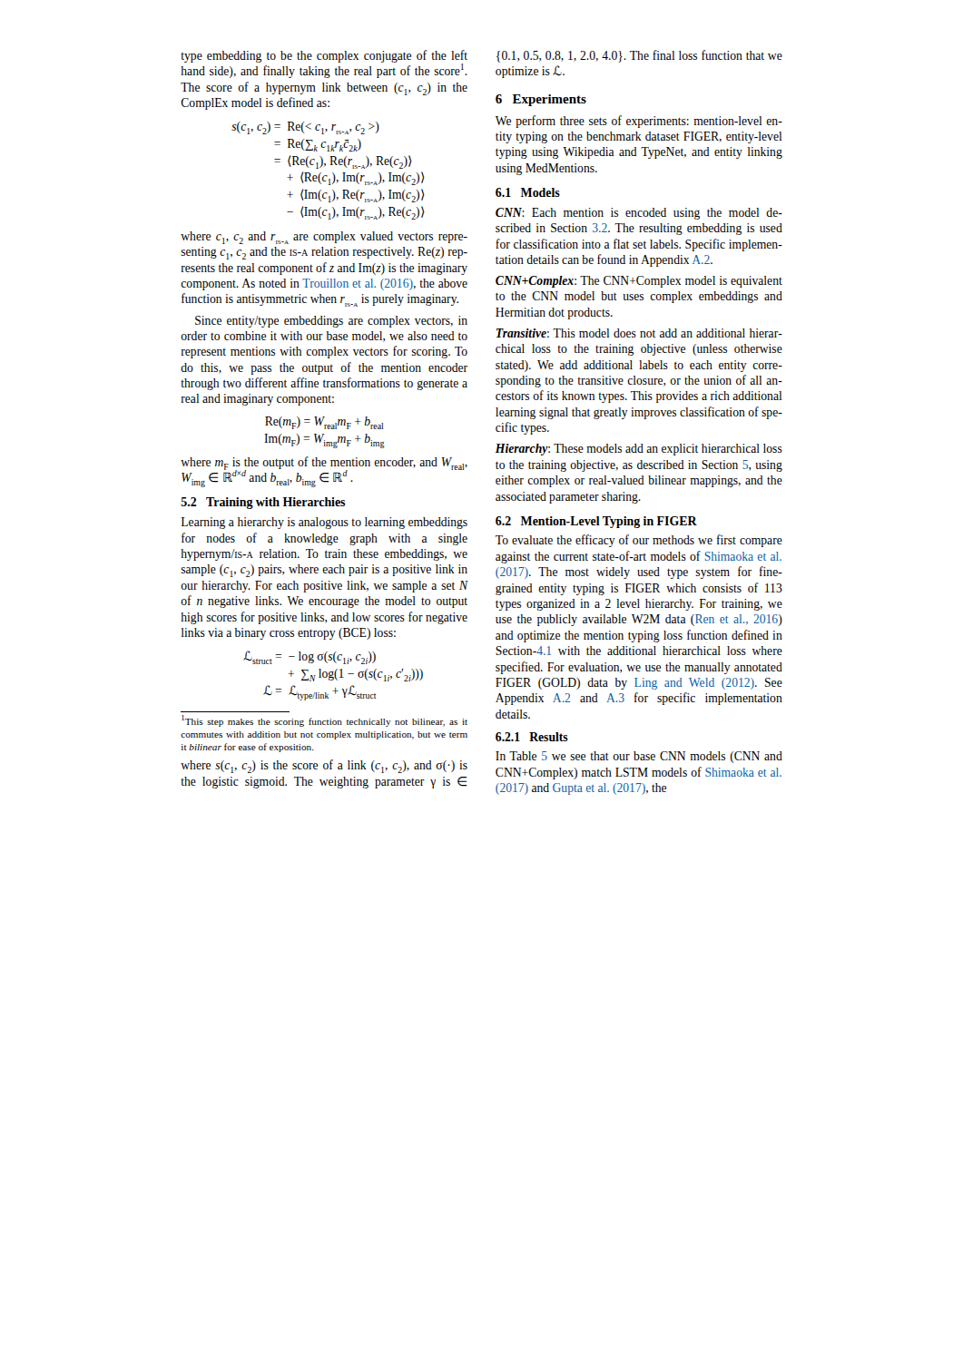type embedding to be the complex conjugate of the left hand side), and finally taking the real part of the score1. The score of a hypernym link between (c1, c2) in the ComplEx model is defined as:
s(c1, c2) = Re(< c1, ris-a, c2 >) = Re(∑k c1krkc̄2k) = ⟨Re(c1), Re(ris-a), Re(c2)⟩ + ⟨Re(c1), Im(ris-a), Im(c2)⟩ + ⟨Im(c1), Re(ris-a), Im(c2)⟩ − ⟨Im(c1), Im(ris-a), Re(c2)⟩
where c1, c2 and ris-a are complex valued vectors representing c1, c2 and the is-a relation respectively. Re(z) represents the real component of z and Im(z) is the imaginary component. As noted in Trouillon et al. (2016), the above function is antisymmetric when ris-a is purely imaginary.
Since entity/type embeddings are complex vectors, in order to combine it with our base model, we also need to represent mentions with complex vectors for scoring. To do this, we pass the output of the mention encoder through two different affine transformations to generate a real and imaginary component:
Re(mF) = WrealmF + breal Im(mF) = WimgmF + bimg
where mF is the output of the mention encoder, and Wreal, Wimg ∈ ℝd×d and breal, bimg ∈ ℝd .
5.2 Training with Hierarchies
Learning a hierarchy is analogous to learning embeddings for nodes of a knowledge graph with a single hypernym/is-a relation. To train these embeddings, we sample (c1, c2) pairs, where each pair is a positive link in our hierarchy. For each positive link, we sample a set N of n negative links. We encourage the model to output high scores for positive links, and low scores for negative links via a binary cross entropy (BCE) loss:
ℒstruct = − log σ(s(c1i, c2i)) + ∑N log(1 − σ(s(c1i, c′2i))) ℒ = ℒtype/link + γℒstruct
1This step makes the scoring function technically not bilinear, as it commutes with addition but not complex multiplication, but we term it bilinear for ease of exposition.
where s(c1, c2) is the score of a link (c1, c2), and σ(·) is the logistic sigmoid. The weighting parameter γ is ∈ {0.1, 0.5, 0.8, 1, 2.0, 4.0}. The final loss function that we optimize is ℒ.
6 Experiments
We perform three sets of experiments: mention-level entity typing on the benchmark dataset FIGER, entity-level typing using Wikipedia and TypeNet, and entity linking using MedMentions.
6.1 Models
CNN: Each mention is encoded using the model described in Section 3.2. The resulting embedding is used for classification into a flat set labels. Specific implementation details can be found in Appendix A.2.
CNN+Complex: The CNN+Complex model is equivalent to the CNN model but uses complex embeddings and Hermitian dot products.
Transitive: This model does not add an additional hierarchical loss to the training objective (unless otherwise stated). We add additional labels to each entity corresponding to the transitive closure, or the union of all ancestors of its known types. This provides a rich additional learning signal that greatly improves classification of specific types.
Hierarchy: These models add an explicit hierarchical loss to the training objective, as described in Section 5, using either complex or real-valued bilinear mappings, and the associated parameter sharing.
6.2 Mention-Level Typing in FIGER
To evaluate the efficacy of our methods we first compare against the current state-of-art models of Shimaoka et al. (2017). The most widely used type system for fine-grained entity typing is FIGER which consists of 113 types organized in a 2 level hierarchy. For training, we use the publicly available W2M data (Ren et al., 2016) and optimize the mention typing loss function defined in Section-4.1 with the additional hierarchical loss where specified. For evaluation, we use the manually annotated FIGER (GOLD) data by Ling and Weld (2012). See Appendix A.2 and A.3 for specific implementation details.
6.2.1 Results
In Table 5 we see that our base CNN models (CNN and CNN+Complex) match LSTM models of Shimaoka et al. (2017) and Gupta et al. (2017), the